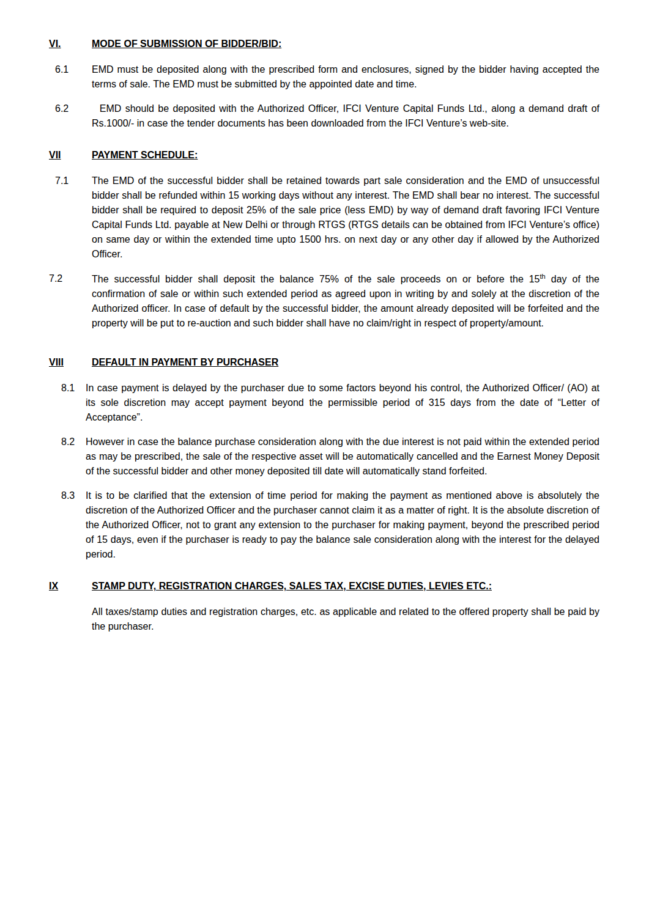VI. MODE OF SUBMISSION OF BIDDER/BID:
6.1 EMD must be deposited along with the prescribed form and enclosures, signed by the bidder having accepted the terms of sale. The EMD must be submitted by the appointed date and time.
6.2 EMD should be deposited with the Authorized Officer, IFCI Venture Capital Funds Ltd., along a demand draft of Rs.1000/- in case the tender documents has been downloaded from the IFCI Venture’s web-site.
VII PAYMENT SCHEDULE:
7.1 The EMD of the successful bidder shall be retained towards part sale consideration and the EMD of unsuccessful bidder shall be refunded within 15 working days without any interest. The EMD shall bear no interest. The successful bidder shall be required to deposit 25% of the sale price (less EMD) by way of demand draft favoring IFCI Venture Capital Funds Ltd. payable at New Delhi or through RTGS (RTGS details can be obtained from IFCI Venture’s office) on same day or within the extended time upto 1500 hrs. on next day or any other day if allowed by the Authorized Officer.
7.2 The successful bidder shall deposit the balance 75% of the sale proceeds on or before the 15th day of the confirmation of sale or within such extended period as agreed upon in writing by and solely at the discretion of the Authorized officer. In case of default by the successful bidder, the amount already deposited will be forfeited and the property will be put to re-auction and such bidder shall have no claim/right in respect of property/amount.
VIII DEFAULT IN PAYMENT BY PURCHASER
8.1 In case payment is delayed by the purchaser due to some factors beyond his control, the Authorized Officer/ (AO) at its sole discretion may accept payment beyond the permissible period of 315 days from the date of “Letter of Acceptance”.
8.2 However in case the balance purchase consideration along with the due interest is not paid within the extended period as may be prescribed, the sale of the respective asset will be automatically cancelled and the Earnest Money Deposit of the successful bidder and other money deposited till date will automatically stand forfeited.
8.3 It is to be clarified that the extension of time period for making the payment as mentioned above is absolutely the discretion of the Authorized Officer and the purchaser cannot claim it as a matter of right. It is the absolute discretion of the Authorized Officer, not to grant any extension to the purchaser for making payment, beyond the prescribed period of 15 days, even if the purchaser is ready to pay the balance sale consideration along with the interest for the delayed period.
IX STAMP DUTY, REGISTRATION CHARGES, SALES TAX, EXCISE DUTIES, LEVIES ETC.:
All taxes/stamp duties and registration charges, etc. as applicable and related to the offered property shall be paid by the purchaser.